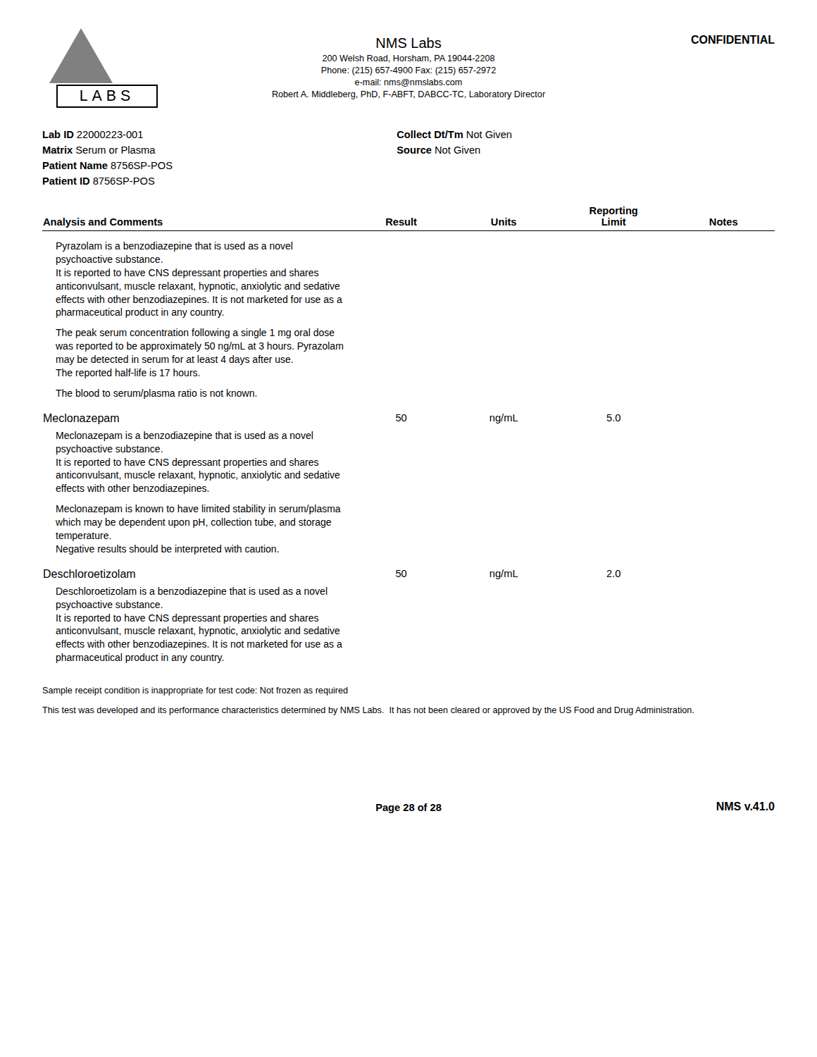LABS
CONFIDENTIAL
NMS Labs
200 Welsh Road, Horsham, PA 19044-2208
Phone: (215) 657-4900 Fax: (215) 657-2972
e-mail: nms@nmslabs.com
Robert A. Middleberg, PhD, F-ABFT, DABCC-TC, Laboratory Director
Lab ID 22000223-001
Matrix Serum or Plasma
Patient Name 8756SP-POS
Patient ID 8756SP-POS
Collect Dt/Tm Not Given
Source Not Given
| Analysis and Comments | Result | Units | Reporting Limit | Notes |
| --- | --- | --- | --- | --- |
| Pyrazolam is a benzodiazepine that is used as a novel psychoactive substance. It is reported to have CNS depressant properties and shares anticonvulsant, muscle relaxant, hypnotic, anxiolytic and sedative effects with other benzodiazepines. It is not marketed for use as a pharmaceutical product in any country. The peak serum concentration following a single 1 mg oral dose was reported to be approximately 50 ng/mL at 3 hours. Pyrazolam may be detected in serum for at least 4 days after use. The reported half-life is 17 hours. The blood to serum/plasma ratio is not known. | | | | |
| Meclonazepam Meclonazepam is a benzodiazepine that is used as a novel psychoactive substance. It is reported to have CNS depressant properties and shares anticonvulsant, muscle relaxant, hypnotic, anxiolytic and sedative effects with other benzodiazepines. Meclonazepam is known to have limited stability in serum/plasma which may be dependent upon pH, collection tube, and storage temperature. Negative results should be interpreted with caution. | 50 | ng/mL | 5.0 | |
| Deschloroetizolam Deschloroetizolam is a benzodiazepine that is used as a novel psychoactive substance. It is reported to have CNS depressant properties and shares anticonvulsant, muscle relaxant, hypnotic, anxiolytic and sedative effects with other benzodiazepines. It is not marketed for use as a pharmaceutical product in any country. | 50 | ng/mL | 2.0 | |
Sample receipt condition is inappropriate for test code: Not frozen as required
This test was developed and its performance characteristics determined by NMS Labs. It has not been cleared or approved by the US Food and Drug Administration.
Page 28 of 28
NMS v.41.0